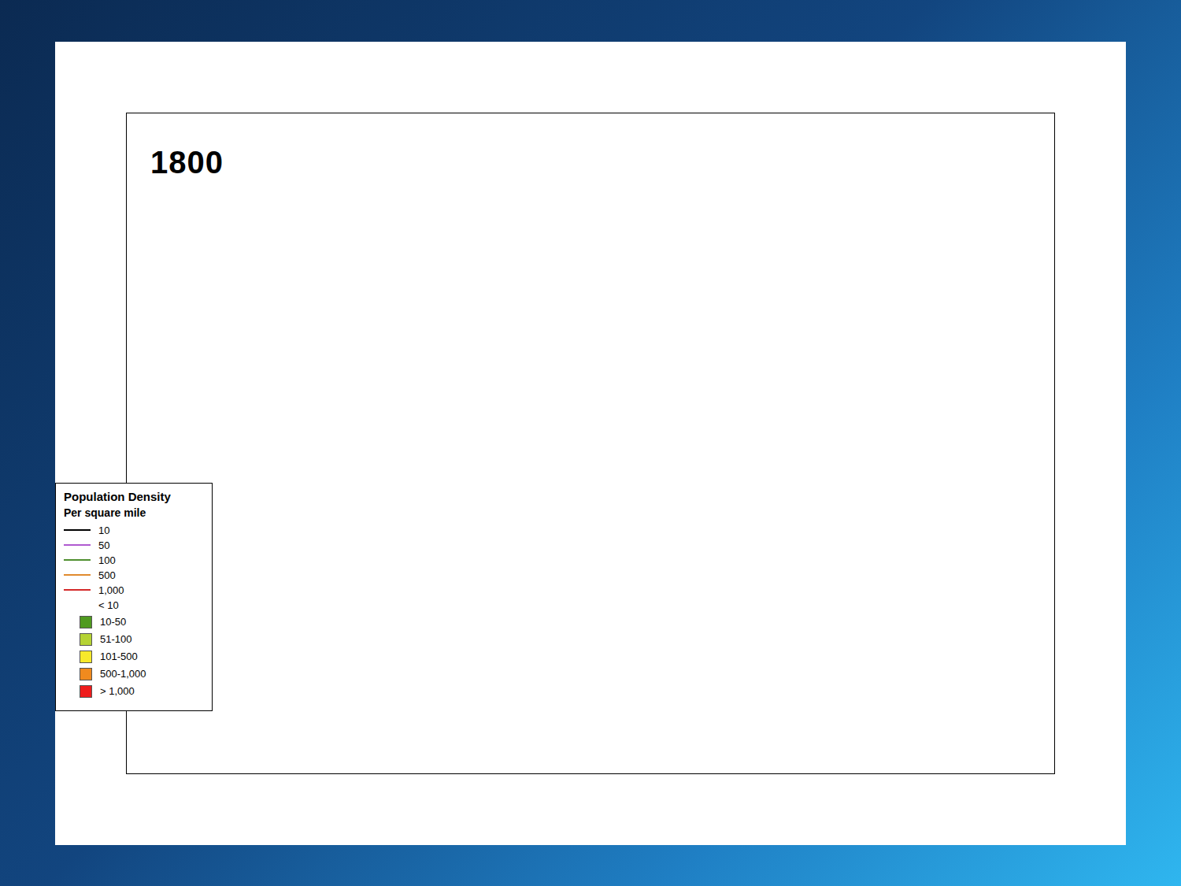1800
Population Density
Per square mile
10
50
100
500
1,000
< 10
10-50
51-100
101-500
500-1,000
> 1,000